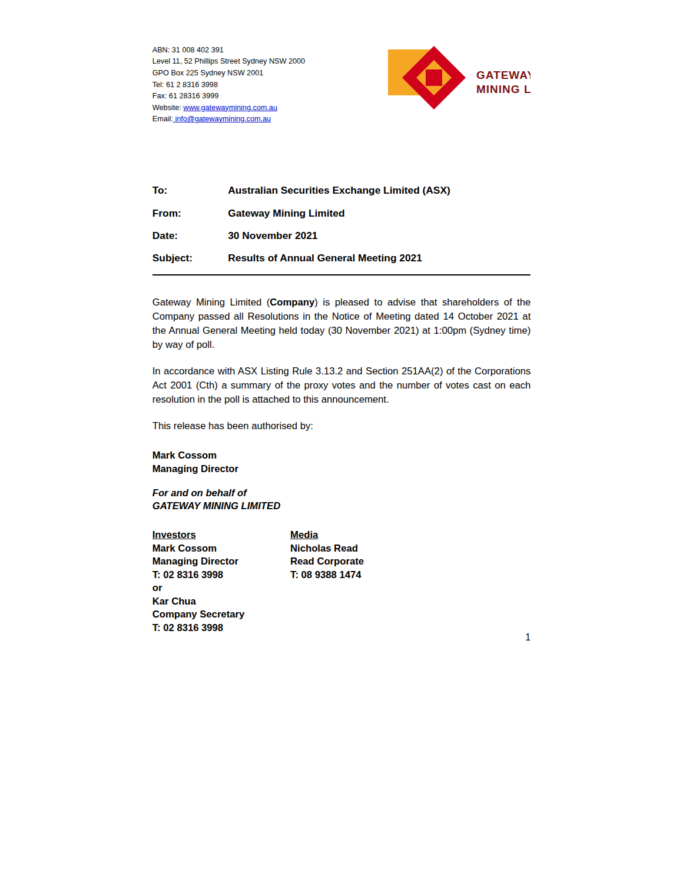ABN: 31 008 402 391
Level 11, 52 Phillips Street Sydney NSW 2000
GPO Box 225 Sydney NSW 2001
Tel: 61 2 8316 3998
Fax: 61 28316 3999
Website: www.gatewaymining.com.au
Email: info@gatewaymining.com.au
Gateway Mining Ltd logo GATEWAY MINING LTD
| To: | Australian Securities Exchange Limited (ASX) |
| From: | Gateway Mining Limited |
| Date: | 30 November 2021 |
| Subject: | Results of Annual General Meeting 2021 |
Gateway Mining Limited (Company) is pleased to advise that shareholders of the Company passed all Resolutions in the Notice of Meeting dated 14 October 2021 at the Annual General Meeting held today (30 November 2021) at 1:00pm (Sydney time) by way of poll.
In accordance with ASX Listing Rule 3.13.2 and Section 251AA(2) of the Corporations Act 2001 (Cth) a summary of the proxy votes and the number of votes cast on each resolution in the poll is attached to this announcement.
This release has been authorised by:
Mark Cossom
Managing Director
For and on behalf of
GATEWAY MINING LIMITED
| Investors | Media |
| Mark Cossom | Nicholas Read |
| Managing Director | Read Corporate |
| T: 02 8316 3998 | T: 08 9388 1474 |
| or | |
| Kar Chua | |
| Company Secretary | |
| T: 02 8316 3998 | |
1